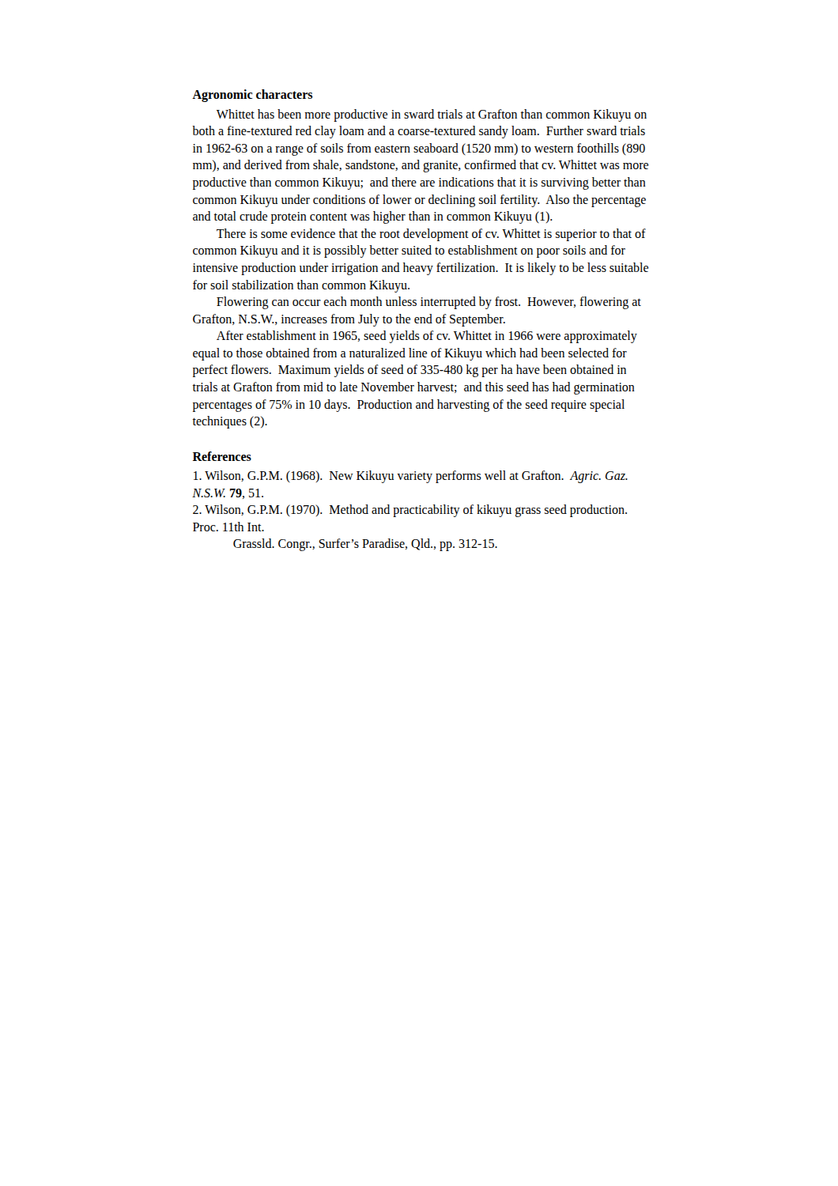Agronomic characters
Whittet has been more productive in sward trials at Grafton than common Kikuyu on both a fine-textured red clay loam and a coarse-textured sandy loam. Further sward trials in 1962-63 on a range of soils from eastern seaboard (1520 mm) to western foothills (890 mm), and derived from shale, sandstone, and granite, confirmed that cv. Whittet was more productive than common Kikuyu; and there are indications that it is surviving better than common Kikuyu under conditions of lower or declining soil fertility. Also the percentage and total crude protein content was higher than in common Kikuyu (1).
There is some evidence that the root development of cv. Whittet is superior to that of common Kikuyu and it is possibly better suited to establishment on poor soils and for intensive production under irrigation and heavy fertilization. It is likely to be less suitable for soil stabilization than common Kikuyu.
Flowering can occur each month unless interrupted by frost. However, flowering at Grafton, N.S.W., increases from July to the end of September.
After establishment in 1965, seed yields of cv. Whittet in 1966 were approximately equal to those obtained from a naturalized line of Kikuyu which had been selected for perfect flowers. Maximum yields of seed of 335-480 kg per ha have been obtained in trials at Grafton from mid to late November harvest; and this seed has had germination percentages of 75% in 10 days. Production and harvesting of the seed require special techniques (2).
References
1. Wilson, G.P.M. (1968). New Kikuyu variety performs well at Grafton. Agric. Gaz. N.S.W. 79, 51.
2. Wilson, G.P.M. (1970). Method and practicability of kikuyu grass seed production. Proc. 11th Int.
Grassld. Congr., Surfer’s Paradise, Qld., pp. 312-15.